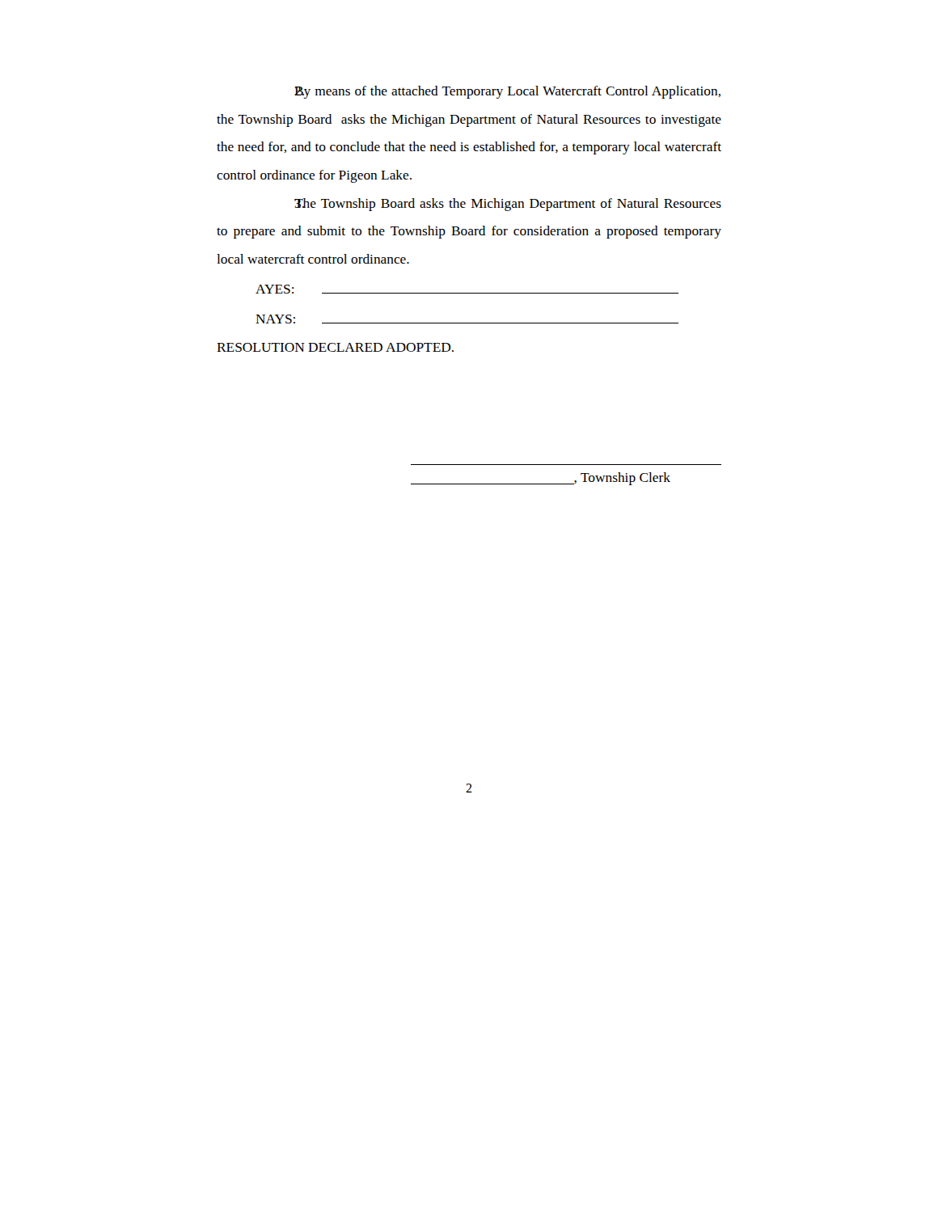2. By means of the attached Temporary Local Watercraft Control Application, the Township Board asks the Michigan Department of Natural Resources to investigate the need for, and to conclude that the need is established for, a temporary local watercraft control ordinance for Pigeon Lake.
3. The Township Board asks the Michigan Department of Natural Resources to prepare and submit to the Township Board for consideration a proposed temporary local watercraft control ordinance.
AYES:
NAYS:
RESOLUTION DECLARED ADOPTED.
, Township Clerk
2